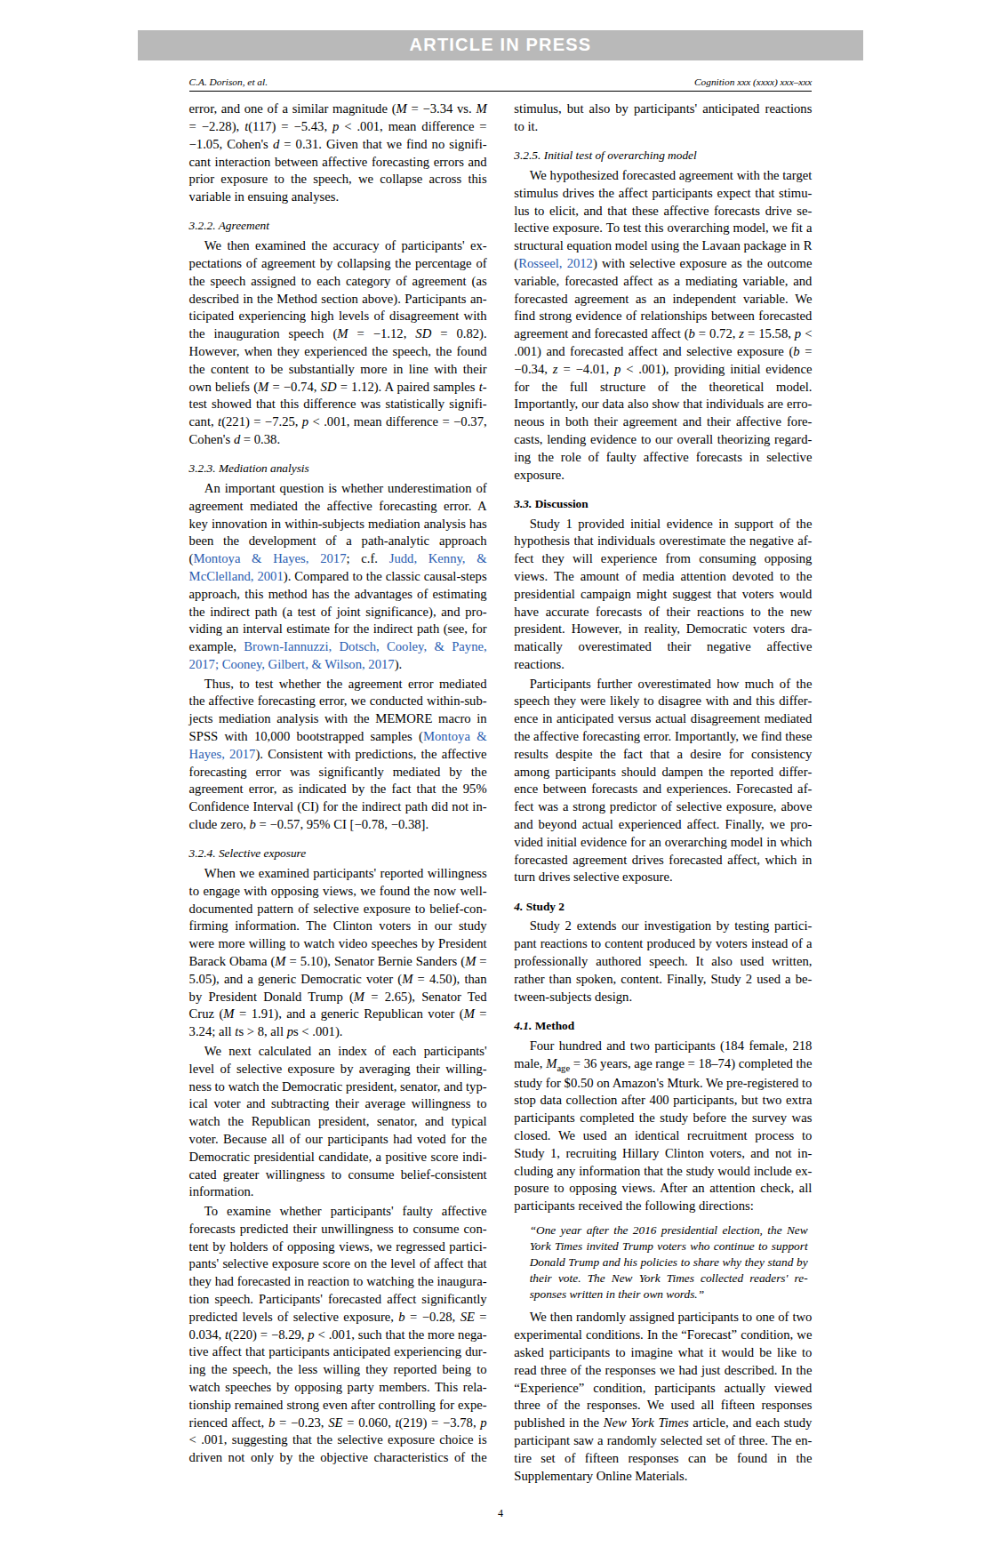ARTICLE IN PRESS
C.A. Dorison, et al. Cognition xxx (xxxx) xxx–xxx
error, and one of a similar magnitude (M = −3.34 vs. M = −2.28), t(117) = −5.43, p < .001, mean difference = −1.05, Cohen's d = 0.31. Given that we find no significant interaction between affective forecasting errors and prior exposure to the speech, we collapse across this variable in ensuing analyses.
3.2.2. Agreement
We then examined the accuracy of participants' expectations of agreement by collapsing the percentage of the speech assigned to each category of agreement (as described in the Method section above). Participants anticipated experiencing high levels of disagreement with the inauguration speech (M = −1.12, SD = 0.82). However, when they experienced the speech, the found the content to be substantially more in line with their own beliefs (M = −0.74, SD = 1.12). A paired samples t-test showed that this difference was statistically significant, t(221) = −7.25, p < .001, mean difference = −0.37, Cohen's d = 0.38.
3.2.3. Mediation analysis
An important question is whether underestimation of agreement mediated the affective forecasting error. A key innovation in within-subjects mediation analysis has been the development of a path-analytic approach (Montoya & Hayes, 2017; c.f. Judd, Kenny, & McClelland, 2001). Compared to the classic causal-steps approach, this method has the advantages of estimating the indirect path (a test of joint significance), and providing an interval estimate for the indirect path (see, for example, Brown-Iannuzzi, Dotsch, Cooley, & Payne, 2017; Cooney, Gilbert, & Wilson, 2017).
Thus, to test whether the agreement error mediated the affective forecasting error, we conducted within-subjects mediation analysis with the MEMORE macro in SPSS with 10,000 bootstrapped samples (Montoya & Hayes, 2017). Consistent with predictions, the affective forecasting error was significantly mediated by the agreement error, as indicated by the fact that the 95% Confidence Interval (CI) for the indirect path did not include zero, b = −0.57, 95% CI [−0.78, −0.38].
3.2.4. Selective exposure
When we examined participants' reported willingness to engage with opposing views, we found the now well-documented pattern of selective exposure to belief-confirming information. The Clinton voters in our study were more willing to watch video speeches by President Barack Obama (M = 5.10), Senator Bernie Sanders (M = 5.05), and a generic Democratic voter (M = 4.50), than by President Donald Trump (M = 2.65), Senator Ted Cruz (M = 1.91), and a generic Republican voter (M = 3.24; all ts > 8, all ps < .001).
We next calculated an index of each participants' level of selective exposure by averaging their willingness to watch the Democratic president, senator, and typical voter and subtracting their average willingness to watch the Republican president, senator, and typical voter. Because all of our participants had voted for the Democratic presidential candidate, a positive score indicated greater willingness to consume belief-consistent information.
To examine whether participants' faulty affective forecasts predicted their unwillingness to consume content by holders of opposing views, we regressed participants' selective exposure score on the level of affect that they had forecasted in reaction to watching the inauguration speech. Participants' forecasted affect significantly predicted levels of selective exposure, b = −0.28, SE = 0.034, t(220) = −8.29, p < .001, such that the more negative affect that participants anticipated experiencing during the speech, the less willing they reported being to watch speeches by opposing party members. This relationship remained strong even after controlling for experienced affect, b = −0.23, SE = 0.060, t(219) = −3.78, p < .001, suggesting that the selective exposure choice is driven not only by the objective characteristics of the stimulus, but also by participants' anticipated reactions to it.
3.2.5. Initial test of overarching model
We hypothesized forecasted agreement with the target stimulus drives the affect participants expect that stimulus to elicit, and that these affective forecasts drive selective exposure. To test this overarching model, we fit a structural equation model using the Lavaan package in R (Rosseel, 2012) with selective exposure as the outcome variable, forecasted affect as a mediating variable, and forecasted agreement as an independent variable. We find strong evidence of relationships between forecasted agreement and forecasted affect (b = 0.72, z = 15.58, p < .001) and forecasted affect and selective exposure (b = −0.34, z = −4.01, p < .001), providing initial evidence for the full structure of the theoretical model. Importantly, our data also show that individuals are erroneous in both their agreement and their affective forecasts, lending evidence to our overall theorizing regarding the role of faulty affective forecasts in selective exposure.
3.3. Discussion
Study 1 provided initial evidence in support of the hypothesis that individuals overestimate the negative affect they will experience from consuming opposing views. The amount of media attention devoted to the presidential campaign might suggest that voters would have accurate forecasts of their reactions to the new president. However, in reality, Democratic voters dramatically overestimated their negative affective reactions.
Participants further overestimated how much of the speech they were likely to disagree with and this difference in anticipated versus actual disagreement mediated the affective forecasting error. Importantly, we find these results despite the fact that a desire for consistency among participants should dampen the reported difference between forecasts and experiences. Forecasted affect was a strong predictor of selective exposure, above and beyond actual experienced affect. Finally, we provided initial evidence for an overarching model in which forecasted agreement drives forecasted affect, which in turn drives selective exposure.
4. Study 2
Study 2 extends our investigation by testing participant reactions to content produced by voters instead of a professionally authored speech. It also used written, rather than spoken, content. Finally, Study 2 used a between-subjects design.
4.1. Method
Four hundred and two participants (184 female, 218 male, Mage = 36 years, age range = 18–74) completed the study for $0.50 on Amazon's Mturk. We pre-registered to stop data collection after 400 participants, but two extra participants completed the study before the survey was closed. We used an identical recruitment process to Study 1, recruiting Hillary Clinton voters, and not including any information that the study would include exposure to opposing views. After an attention check, all participants received the following directions:
“One year after the 2016 presidential election, the New York Times invited Trump voters who continue to support Donald Trump and his policies to share why they stand by their vote. The New York Times collected readers' responses written in their own words.”
We then randomly assigned participants to one of two experimental conditions. In the “Forecast” condition, we asked participants to imagine what it would be like to read three of the responses we had just described. In the “Experience” condition, participants actually viewed three of the responses. We used all fifteen responses published in the New York Times article, and each study participant saw a randomly selected set of three. The entire set of fifteen responses can be found in the Supplementary Online Materials.
4